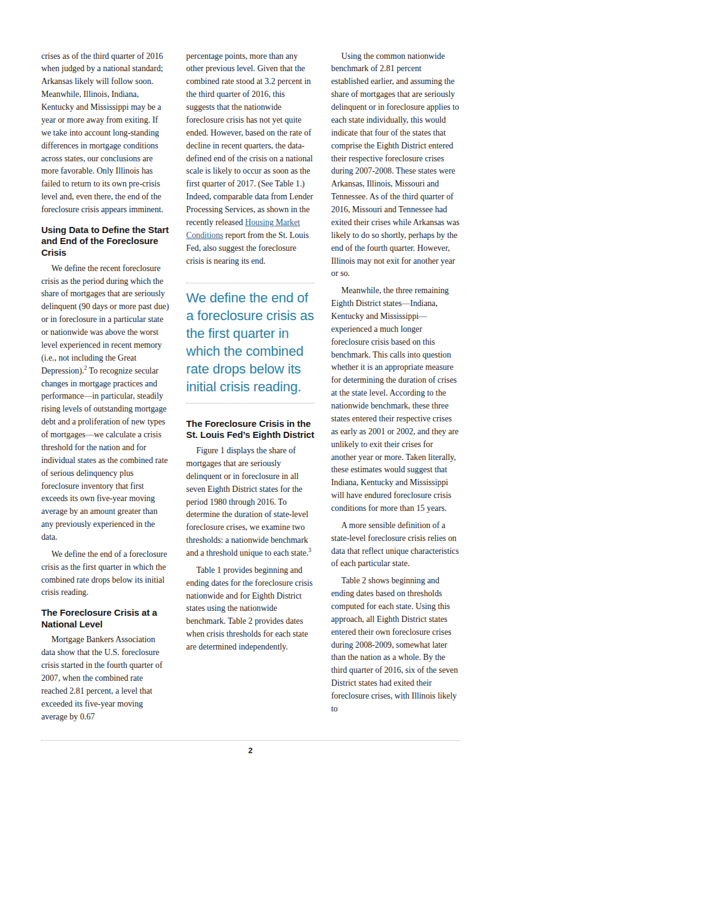crises as of the third quarter of 2016 when judged by a national standard; Arkansas likely will follow soon. Meanwhile, Illinois, Indiana, Kentucky and Mississippi may be a year or more away from exiting. If we take into account long-standing differences in mortgage conditions across states, our conclusions are more favorable. Only Illinois has failed to return to its own pre-crisis level and, even there, the end of the foreclosure crisis appears imminent.
Using Data to Define the Start and End of the Foreclosure Crisis
We define the recent foreclosure crisis as the period during which the share of mortgages that are seriously delinquent (90 days or more past due) or in foreclosure in a particular state or nationwide was above the worst level experienced in recent memory (i.e., not including the Great Depression).2 To recognize secular changes in mortgage practices and performance—in particular, steadily rising levels of outstanding mortgage debt and a proliferation of new types of mortgages—we calculate a crisis threshold for the nation and for individual states as the combined rate of serious delinquency plus foreclosure inventory that first exceeds its own five-year moving average by an amount greater than any previously experienced in the data.
We define the end of a foreclosure crisis as the first quarter in which the combined rate drops below its initial crisis reading.
The Foreclosure Crisis at a National Level
Mortgage Bankers Association data show that the U.S. foreclosure crisis started in the fourth quarter of 2007, when the combined rate reached 2.81 percent, a level that exceeded its five-year moving average by 0.67
percentage points, more than any other previous level. Given that the combined rate stood at 3.2 percent in the third quarter of 2016, this suggests that the nationwide foreclosure crisis has not yet quite ended. However, based on the rate of decline in recent quarters, the data-defined end of the crisis on a national scale is likely to occur as soon as the first quarter of 2017. (See Table 1.) Indeed, comparable data from Lender Processing Services, as shown in the recently released Housing Market Conditions report from the St. Louis Fed, also suggest the foreclosure crisis is nearing its end.
We define the end of a foreclosure crisis as the first quarter in which the combined rate drops below its initial crisis reading.
The Foreclosure Crisis in the St. Louis Fed’s Eighth District
Figure 1 displays the share of mortgages that are seriously delinquent or in foreclosure in all seven Eighth District states for the period 1980 through 2016. To determine the duration of state-level foreclosure crises, we examine two thresholds: a nationwide benchmark and a threshold unique to each state.3
Table 1 provides beginning and ending dates for the foreclosure crisis nationwide and for Eighth District states using the nationwide benchmark. Table 2 provides dates when crisis thresholds for each state are determined independently.
Using the common nationwide benchmark of 2.81 percent established earlier, and assuming the share of mortgages that are seriously delinquent or in foreclosure applies to each state individually, this would indicate that four of the states that comprise the Eighth District entered their respective foreclosure crises during 2007-2008. These states were Arkansas, Illinois, Missouri and Tennessee. As of the third quarter of 2016, Missouri and Tennessee had exited their crises while Arkansas was likely to do so shortly, perhaps by the end of the fourth quarter. However, Illinois may not exit for another year or so.
Meanwhile, the three remaining Eighth District states—Indiana, Kentucky and Mississippi—experienced a much longer foreclosure crisis based on this benchmark. This calls into question whether it is an appropriate measure for determining the duration of crises at the state level. According to the nationwide benchmark, these three states entered their respective crises as early as 2001 or 2002, and they are unlikely to exit their crises for another year or more. Taken literally, these estimates would suggest that Indiana, Kentucky and Mississippi will have endured foreclosure crisis conditions for more than 15 years.
A more sensible definition of a state-level foreclosure crisis relies on data that reflect unique characteristics of each particular state.
Table 2 shows beginning and ending dates based on thresholds computed for each state. Using this approach, all Eighth District states entered their own foreclosure crises during 2008-2009, somewhat later than the nation as a whole. By the third quarter of 2016, six of the seven District states had exited their foreclosure crises, with Illinois likely to
2